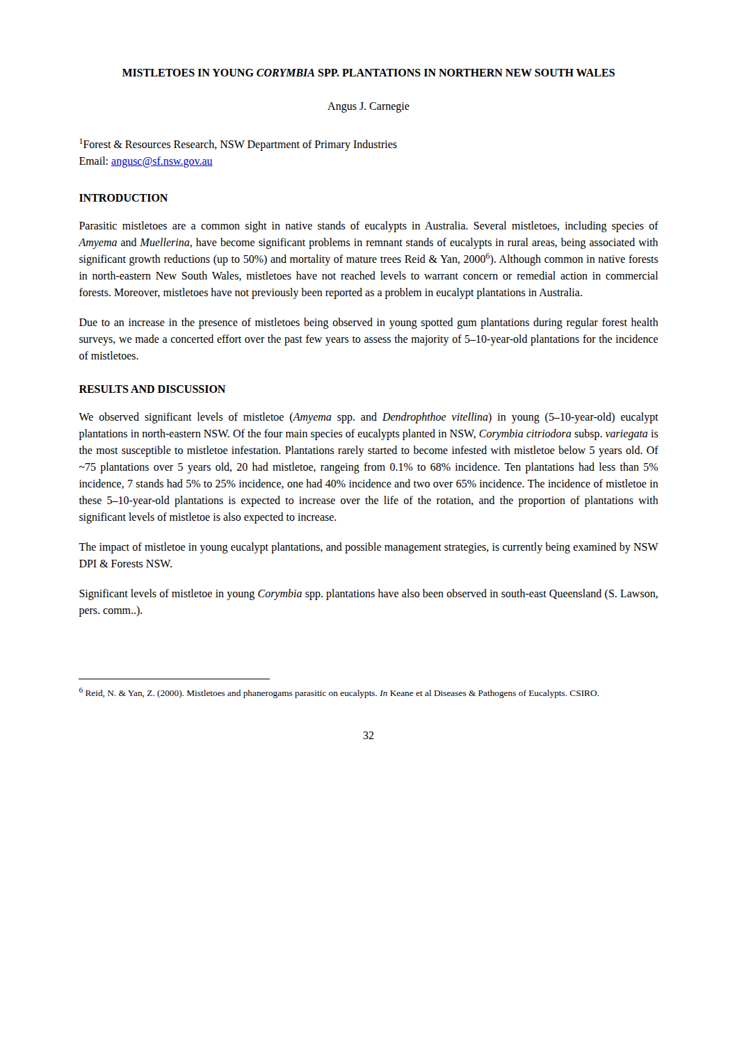Mistletoes in Young Corymbia spp. Plantations in Northern New South Wales
Angus J. Carnegie
1Forest & Resources Research, NSW Department of Primary Industries
Email: angusc@sf.nsw.gov.au
Introduction
Parasitic mistletoes are a common sight in native stands of eucalypts in Australia. Several mistletoes, including species of Amyema and Muellerina, have become significant problems in remnant stands of eucalypts in rural areas, being associated with significant growth reductions (up to 50%) and mortality of mature trees Reid & Yan, 20006). Although common in native forests in north-eastern New South Wales, mistletoes have not reached levels to warrant concern or remedial action in commercial forests. Moreover, mistletoes have not previously been reported as a problem in eucalypt plantations in Australia.
Due to an increase in the presence of mistletoes being observed in young spotted gum plantations during regular forest health surveys, we made a concerted effort over the past few years to assess the majority of 5–10-year-old plantations for the incidence of mistletoes.
Results and Discussion
We observed significant levels of mistletoe (Amyema spp. and Dendrophthoe vitellina) in young (5–10-year-old) eucalypt plantations in north-eastern NSW. Of the four main species of eucalypts planted in NSW, Corymbia citriodora subsp. variegata is the most susceptible to mistletoe infestation. Plantations rarely started to become infested with mistletoe below 5 years old. Of ~75 plantations over 5 years old, 20 had mistletoe, rangeing from 0.1% to 68% incidence. Ten plantations had less than 5% incidence, 7 stands had 5% to 25% incidence, one had 40% incidence and two over 65% incidence. The incidence of mistletoe in these 5–10-year-old plantations is expected to increase over the life of the rotation, and the proportion of plantations with significant levels of mistletoe is also expected to increase.
The impact of mistletoe in young eucalypt plantations, and possible management strategies, is currently being examined by NSW DPI & Forests NSW.
Significant levels of mistletoe in young Corymbia spp. plantations have also been observed in south-east Queensland (S. Lawson, pers. comm..).
6 Reid, N. & Yan, Z. (2000). Mistletoes and phanerogams parasitic on eucalypts. In Keane et al Diseases & Pathogens of Eucalypts. CSIRO.
32